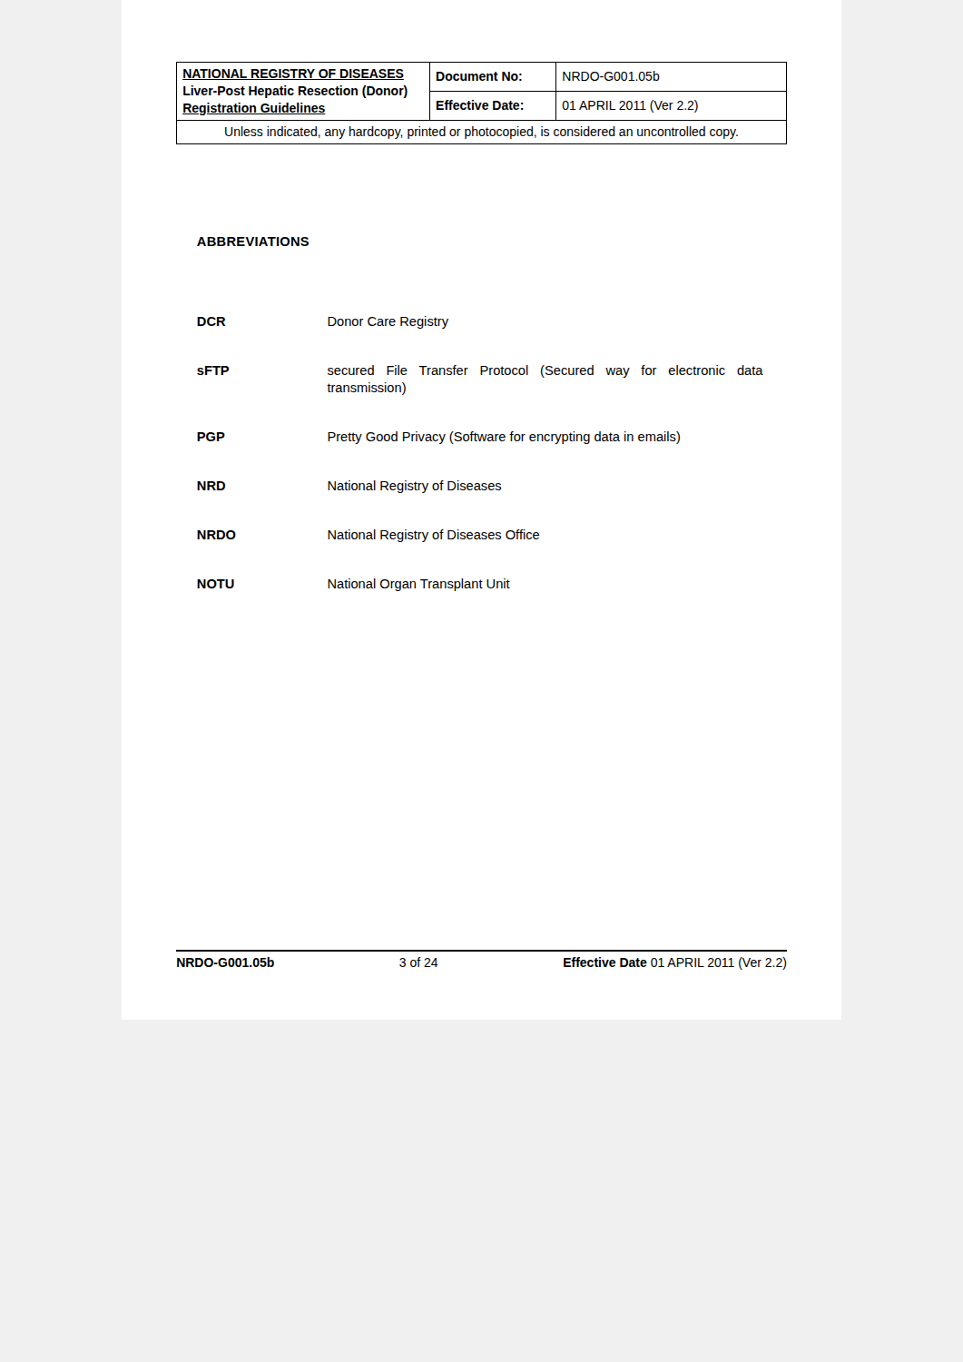| NATIONAL REGISTRY OF DISEASES Liver-Post Hepatic Resection (Donor) Registration Guidelines | Document No: | NRDO-G001.05b |
| Effective Date: | 01 APRIL 2011 (Ver 2.2) |
| Unless indicated, any hardcopy, printed or photocopied, is considered an uncontrolled copy. |
ABBREVIATIONS
| DCR | Donor Care Registry |
| sFTP | secured File Transfer Protocol (Secured way for electronic data transmission) |
| PGP | Pretty Good Privacy (Software for encrypting data in emails) |
| NRD | National Registry of Diseases |
| NRDO | National Registry of Diseases Office |
| NOTU | National Organ Transplant Unit |
NRDO-G001.05b 3 of 24 Effective Date 01 APRIL 2011 (Ver 2.2)